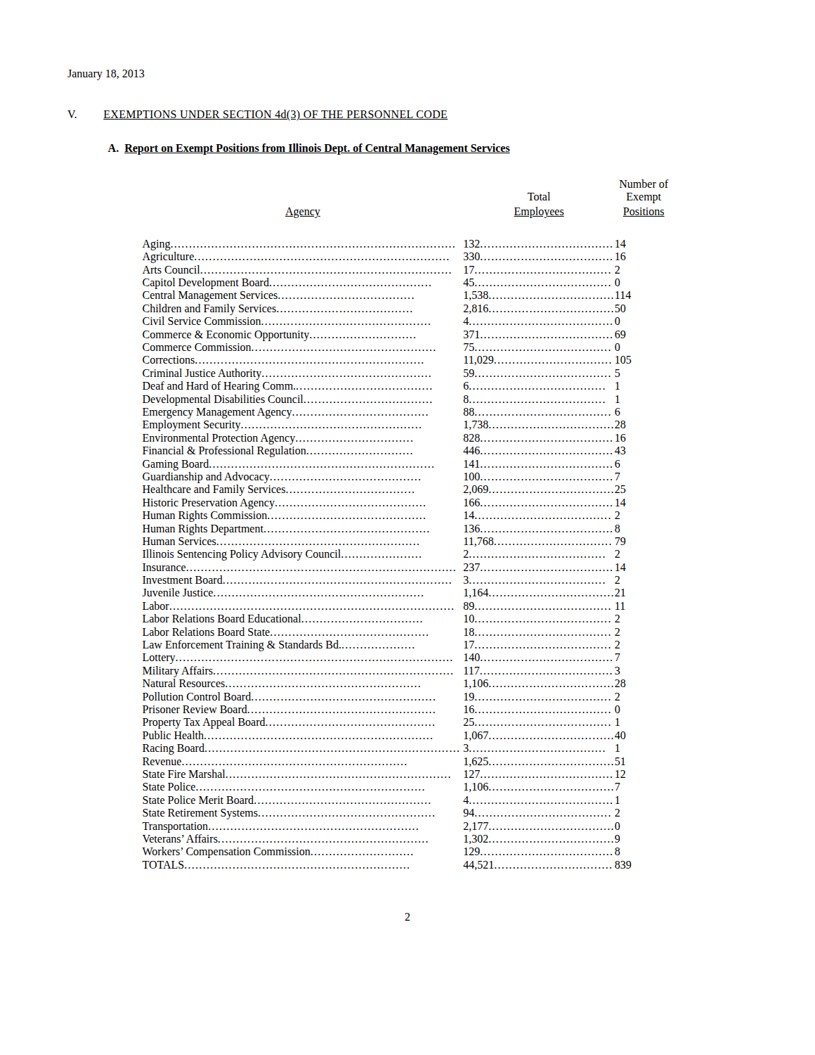January 18, 2013
V. EXEMPTIONS UNDER SECTION 4d(3) OF THE PERSONNEL CODE
A. Report on Exempt Positions from Illinois Dept. of Central Management Services
| | Total | Number of Exempt |
| --- | --- | --- |
| Agency | Employees | Positions |
| Aging ............................................................................. | 132 .................................... | 14 |
| Agriculture ..................................................................... | 330 .................................... | 16 |
| Arts Council .................................................................... | 17 ..................................... | 2 |
| Capitol Development Board ............................................ | 45 ..................................... | 0 |
| Central Management Services ..................................... | 1,538 .................................. | 114 |
| Children and Family Services ..................................... | 2,816 .................................. | 50 |
| Civil Service Commission .............................................. | 4 ....................................... | 0 |
| Commerce & Economic Opportunity ............................. | 371 .................................... | 69 |
| Commerce Commission .................................................. | 75 ..................................... | 0 |
| Corrections .............................................................. | 11,029 ................................ | 105 |
| Criminal Justice Authority .............................................. | 59 ..................................... | 5 |
| Deaf and Hard of Hearing Comm. ..................................... | 6 ..................................... | 1 |
| Developmental Disabilities Council ................................... | 8 ..................................... | 1 |
| Emergency Management Agency ..................................... | 88 ..................................... | 6 |
| Employment Security ................................................. | 1,738 .................................. | 28 |
| Environmental Protection Agency ................................ | 828 .................................... | 16 |
| Financial & Professional Regulation ............................. | 446 .................................... | 43 |
| Gaming Board ............................................................. | 141 .................................... | 6 |
| Guardianship and Advocacy ......................................... | 100 .................................... | 7 |
| Healthcare and Family Services ................................... | 2,069 .................................. | 25 |
| Historic Preservation Agency ......................................... | 166 .................................... | 14 |
| Human Rights Commission ........................................... | 14 ..................................... | 2 |
| Human Rights Department ............................................. | 136 .................................... | 8 |
| Human Services ....................................................... | 11,768 ................................ | 79 |
| Illinois Sentencing Policy Advisory Council ...................... | 2 ..................................... | 2 |
| Insurance ......................................................................... | 237 .................................... | 14 |
| Investment Board .............................................................. | 3 ..................................... | 2 |
| Juvenile Justice ......................................................... | 1,164 .................................. | 21 |
| Labor ............................................................................. | 89 ..................................... | 11 |
| Labor Relations Board Educational ................................. | 10 ..................................... | 2 |
| Labor Relations Board State ........................................... | 18 ..................................... | 2 |
| Law Enforcement Training & Standards Bd. .................... | 17 ..................................... | 2 |
| Lottery ........................................................................... | 140 .................................... | 7 |
| Military Affairs ................................................................. | 117 .................................... | 3 |
| Natural Resources ..................................................... | 1,106 .................................. | 28 |
| Pollution Control Board .................................................. | 19 ..................................... | 2 |
| Prisoner Review Board ................................................... | 16 ..................................... | 0 |
| Property Tax Appeal Board .............................................. | 25 ..................................... | 1 |
| Public Health .............................................................. | 1,067 .................................. | 40 |
| Racing Board ..................................................................... | 3 ..................................... | 1 |
| Revenue ............................................................. | 1,625 .................................. | 51 |
| State Fire Marshal ............................................................. | 127 .................................... | 12 |
| State Police .............................................................. | 1,106 .................................. | 7 |
| State Police Merit Board ................................................ | 4 ....................................... | 1 |
| State Retirement Systems ................................................ | 94 ..................................... | 2 |
| Transportation ......................................................... | 2,177 .................................. | 0 |
| Veterans’ Affairs ......................................................... | 1,302 .................................. | 9 |
| Workers’ Compensation Commission ............................ | 129 .................................... | 8 |
| TOTALS ............................................................. | 44,521 ................................ | 839 |
2